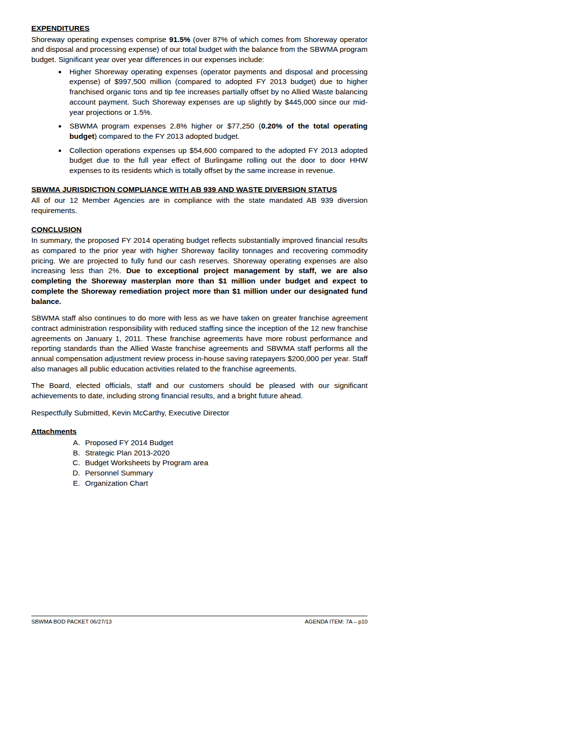EXPENDITURES
Shoreway operating expenses comprise 91.5% (over 87% of which comes from Shoreway operator and disposal and processing expense) of our total budget with the balance from the SBWMA program budget. Significant year over year differences in our expenses include:
Higher Shoreway operating expenses (operator payments and disposal and processing expense) of $997,500 million (compared to adopted FY 2013 budget) due to higher franchised organic tons and tip fee increases partially offset by no Allied Waste balancing account payment. Such Shoreway expenses are up slightly by $445,000 since our mid-year projections or 1.5%.
SBWMA program expenses 2.8% higher or $77,250 (0.20% of the total operating budget) compared to the FY 2013 adopted budget.
Collection operations expenses up $54,600 compared to the adopted FY 2013 adopted budget due to the full year effect of Burlingame rolling out the door to door HHW expenses to its residents which is totally offset by the same increase in revenue.
SBWMA JURISDICTION COMPLIANCE WITH AB 939 AND WASTE DIVERSION STATUS
All of our 12 Member Agencies are in compliance with the state mandated AB 939 diversion requirements.
CONCLUSION
In summary, the proposed FY 2014 operating budget reflects substantially improved financial results as compared to the prior year with higher Shoreway facility tonnages and recovering commodity pricing. We are projected to fully fund our cash reserves. Shoreway operating expenses are also increasing less than 2%. Due to exceptional project management by staff, we are also completing the Shoreway masterplan more than $1 million under budget and expect to complete the Shoreway remediation project more than $1 million under our designated fund balance.
SBWMA staff also continues to do more with less as we have taken on greater franchise agreement contract administration responsibility with reduced staffing since the inception of the 12 new franchise agreements on January 1, 2011. These franchise agreements have more robust performance and reporting standards than the Allied Waste franchise agreements and SBWMA staff performs all the annual compensation adjustment review process in-house saving ratepayers $200,000 per year. Staff also manages all public education activities related to the franchise agreements.
The Board, elected officials, staff and our customers should be pleased with our significant achievements to date, including strong financial results, and a bright future ahead.
Respectfully Submitted, Kevin McCarthy, Executive Director
Attachments
Proposed FY 2014 Budget
Strategic Plan 2013-2020
Budget Worksheets by Program area
Personnel Summary
Organization Chart
SBWMA BOD PACKET 06/27/13 AGENDA ITEM: 7A – p10